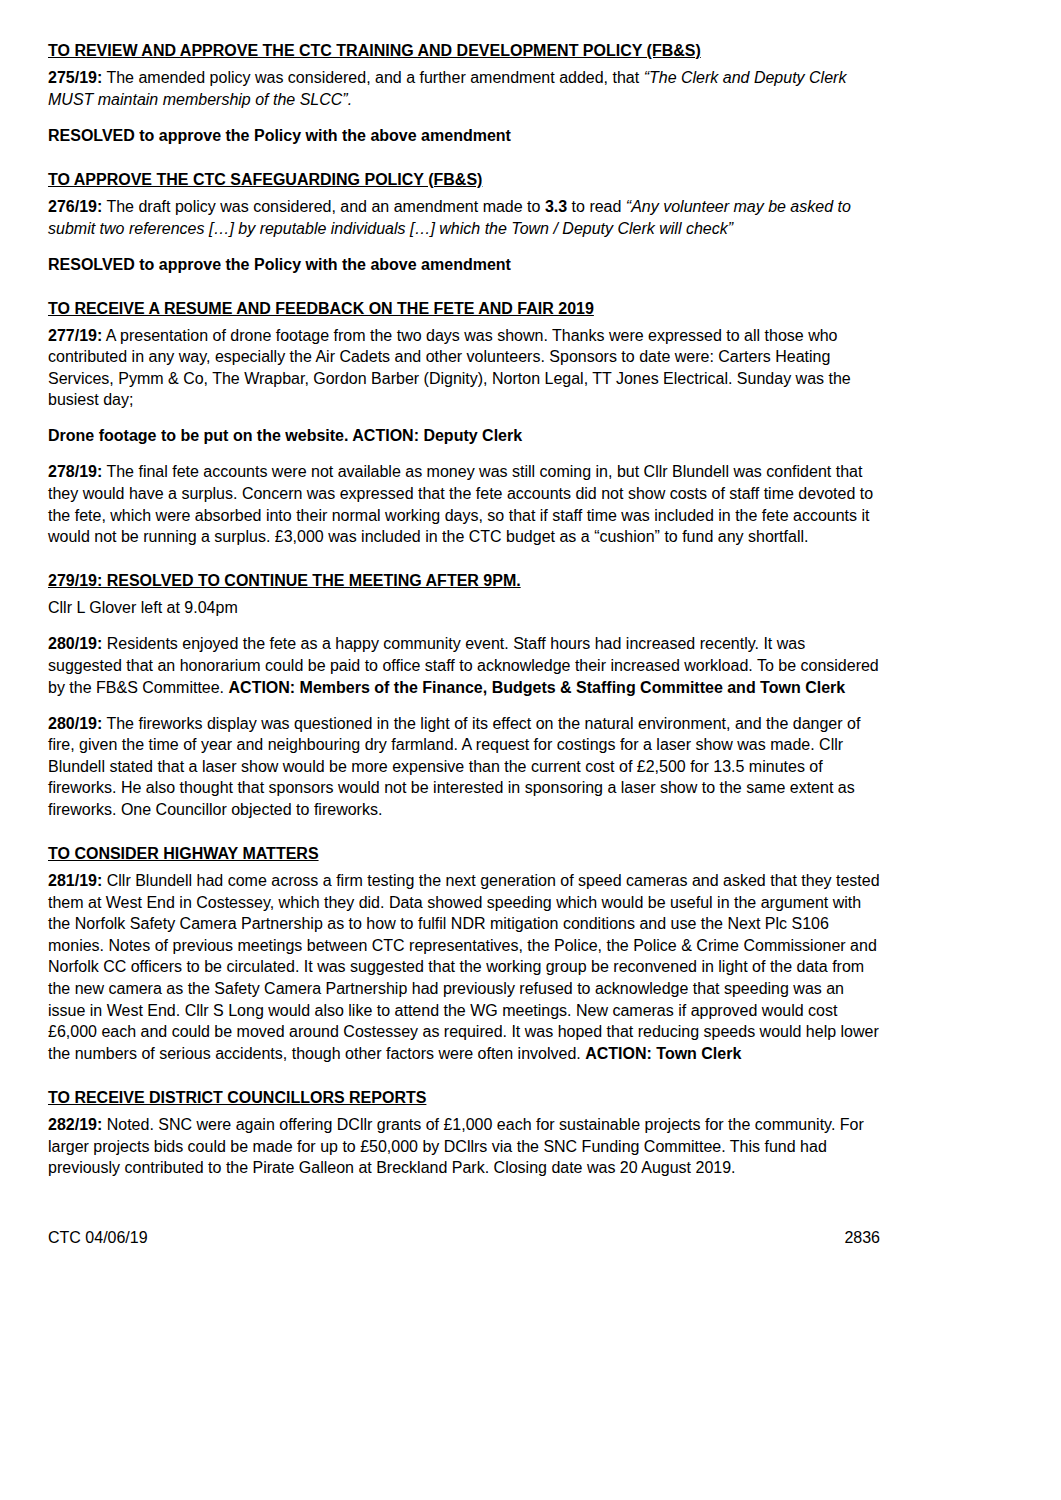To review and approve the CTC Training and Development Policy (FB&S)
275/19: The amended policy was considered, and a further amendment added, that “The Clerk and Deputy Clerk MUST maintain membership of the SLCC”.
RESOLVED to approve the Policy with the above amendment
To approve the CTC Safeguarding Policy (FB&S)
276/19: The draft policy was considered, and an amendment made to 3.3 to read “Any volunteer may be asked to submit two references […] by reputable individuals […] which the Town / Deputy Clerk will check”
RESOLVED to approve the Policy with the above amendment
To receive a resume and feedback on the Fete and Fair 2019
277/19: A presentation of drone footage from the two days was shown. Thanks were expressed to all those who contributed in any way, especially the Air Cadets and other volunteers. Sponsors to date were: Carters Heating Services, Pymm & Co, The Wrapbar, Gordon Barber (Dignity), Norton Legal, TT Jones Electrical. Sunday was the busiest day;
Drone footage to be put on the website. ACTION: Deputy Clerk
278/19: The final fete accounts were not available as money was still coming in, but Cllr Blundell was confident that they would have a surplus. Concern was expressed that the fete accounts did not show costs of staff time devoted to the fete, which were absorbed into their normal working days, so that if staff time was included in the fete accounts it would not be running a surplus. £3,000 was included in the CTC budget as a “cushion” to fund any shortfall.
279/19: RESOLVED to continue the meeting after 9pm.
Cllr L Glover left at 9.04pm
280/19: Residents enjoyed the fete as a happy community event. Staff hours had increased recently. It was suggested that an honorarium could be paid to office staff to acknowledge their increased workload. To be considered by the FB&S Committee. ACTION: Members of the Finance, Budgets & Staffing Committee and Town Clerk
280/19: The fireworks display was questioned in the light of its effect on the natural environment, and the danger of fire, given the time of year and neighbouring dry farmland. A request for costings for a laser show was made. Cllr Blundell stated that a laser show would be more expensive than the current cost of £2,500 for 13.5 minutes of fireworks. He also thought that sponsors would not be interested in sponsoring a laser show to the same extent as fireworks. One Councillor objected to fireworks.
To consider Highway matters
281/19: Cllr Blundell had come across a firm testing the next generation of speed cameras and asked that they tested them at West End in Costessey, which they did. Data showed speeding which would be useful in the argument with the Norfolk Safety Camera Partnership as to how to fulfil NDR mitigation conditions and use the Next Plc S106 monies. Notes of previous meetings between CTC representatives, the Police, the Police & Crime Commissioner and Norfolk CC officers to be circulated. It was suggested that the working group be reconvened in light of the data from the new camera as the Safety Camera Partnership had previously refused to acknowledge that speeding was an issue in West End. Cllr S Long would also like to attend the WG meetings. New cameras if approved would cost £6,000 each and could be moved around Costessey as required. It was hoped that reducing speeds would help lower the numbers of serious accidents, though other factors were often involved. ACTION: Town Clerk
To receive District Councillors reports
282/19: Noted. SNC were again offering DCllr grants of £1,000 each for sustainable projects for the community. For larger projects bids could be made for up to £50,000 by DCllrs via the SNC Funding Committee. This fund had previously contributed to the Pirate Galleon at Breckland Park. Closing date was 20 August 2019.
CTC 04/06/19 2836